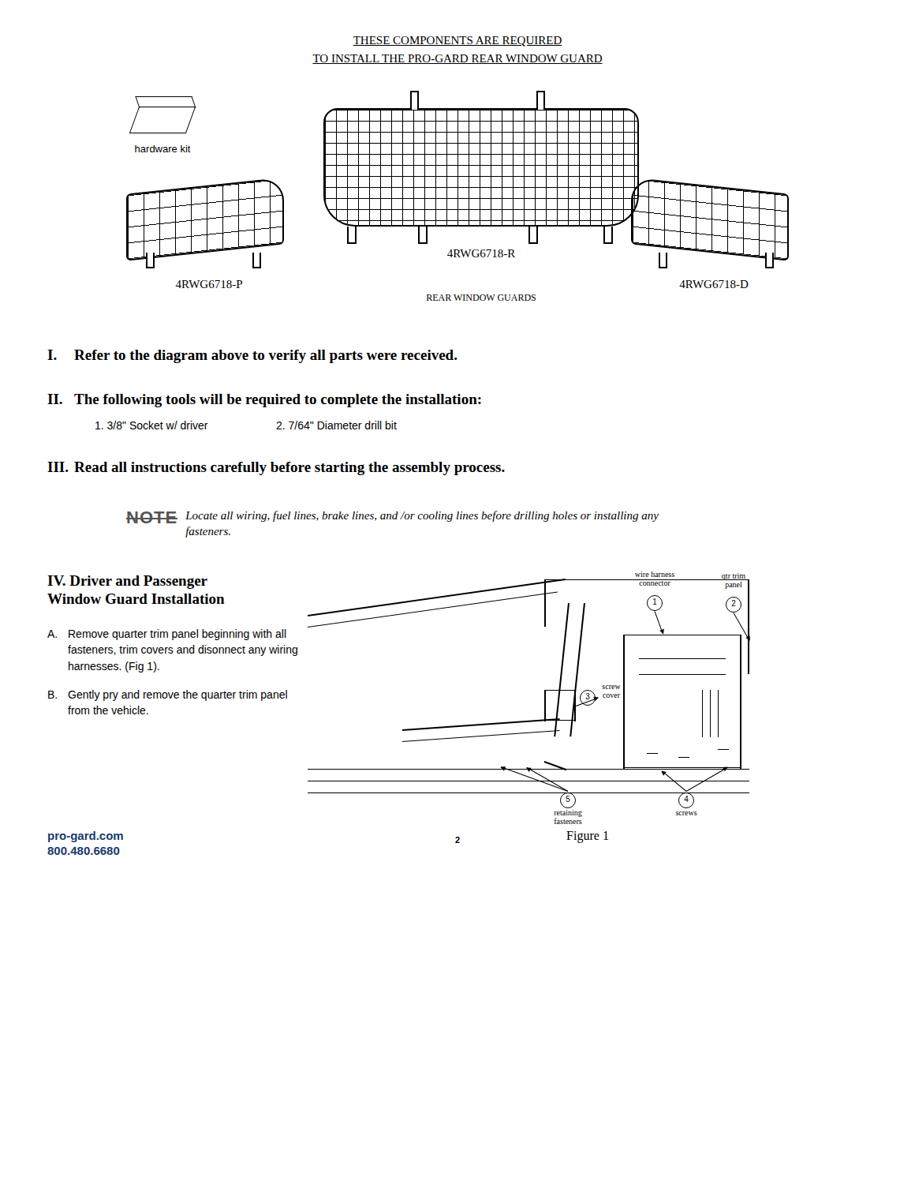THESE COMPONENTS ARE REQUIRED
TO INSTALL THE PRO-GARD REAR WINDOW GUARD
hardware kit
4RWG6718-R
REAR WINDOW GUARDS
4RWG6718-P
4RWG6718-D
I. Refer to the diagram above to verify all parts were received.
II. The following tools will be required to complete the installation:
1. 3/8" Socket w/ driver2. 7/64" Diameter drill bit
III. Read all instructions carefully before starting the assembly process.
NOTE
Locate all wiring, fuel lines, brake lines, and /or cooling lines before drilling holes or installing any fasteners.
IV. Driver and Passenger
Window Guard Installation
A. Remove quarter trim panel beginning with all fasteners, trim covers and disonnect any wiring harnesses. (Fig 1).
B. Gently pry and remove the quarter trim panel from the vehicle.
1
wire harness
connector
2
qtr trim
panel
3
screw
cover
4
screws
5
retaining
fasteners
Figure 1
2
pro-gard.com
800.480.6680